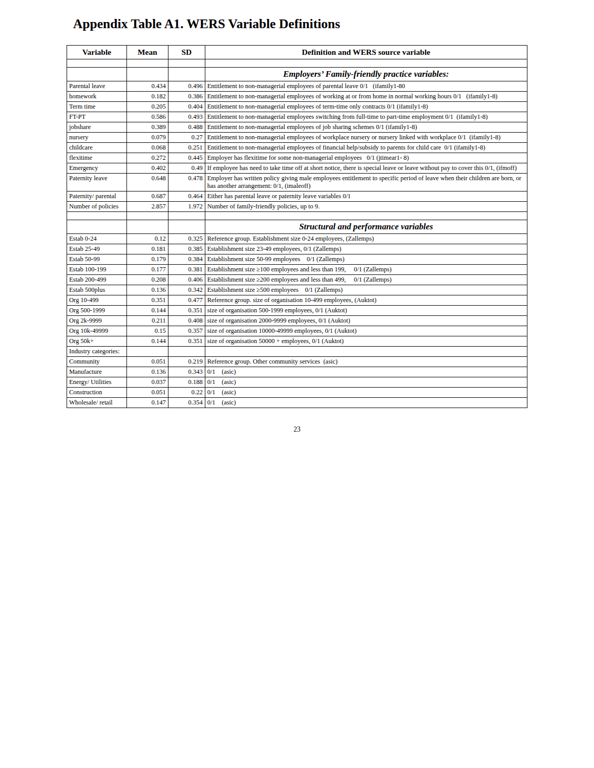Appendix Table A1. WERS Variable Definitions
| Variable | Mean | SD | Definition and WERS source variable |
| --- | --- | --- | --- |
| | | | Employers’ Family-friendly practice variables: |
| Parental leave | 0.434 | 0.496 | Entitlement to non-managerial employees of parental leave 0/1 (ifamily1-80 |
| homework | 0.182 | 0.386 | Entitlement to non-managerial employees of working at or from home in normal working hours 0/1 (ifamily1-8) |
| Term time | 0.205 | 0.404 | Entitlement to non-managerial employees of term-time only contracts 0/1 (ifamily1-8) |
| FT-PT | 0.586 | 0.493 | Entitlement to non-managerial employees switching from full-time to part-time employment 0/1 (ifamily1-8) |
| jobshare | 0.389 | 0.488 | Entitlement to non-managerial employees of job sharing schemes 0/1 (ifamily1-8) |
| nursery | 0.079 | 0.27 | Entitlement to non-managerial employees of workplace nursery or nursery linked with workplace 0/1 (ifamily1-8) |
| childcare | 0.068 | 0.251 | Entitlement to non-managerial employees of financial help/subsidy to parents for child care 0/1 (ifamily1-8) |
| flexitime | 0.272 | 0.445 | Employer has flexitime for some non-managerial employees 0/1 (jtimear1- 8) |
| Emergency | 0.402 | 0.49 | If employee has need to take time off at short notice, there is special leave or leave without pay to cover this 0/1, (ifmoff) |
| Paternity leave | 0.648 | 0.478 | Employer has written policy giving male employees entitlement to specific period of leave when their children are born, or has another arrangement: 0/1, (imaleoff) |
| Paternity/ parental | 0.687 | 0.464 | Either has parental leave or paternity leave variables 0/1 |
| Number of policies | 2.857 | 1.972 | Number of family-friendly policies, up to 9. |
| | | | Structural and performance variables |
| Estab 0-24 | 0.12 | 0.325 | Reference group. Establishment size 0-24 employees, (Zallemps) |
| Estab 25-49 | 0.181 | 0.385 | Establishment size 23-49 employees, 0/1 (Zallemps) |
| Estab 50-99 | 0.179 | 0.384 | Establishment size 50-99 employees 0/1 (Zallemps) |
| Estab 100-199 | 0.177 | 0.381 | Establishment size ≥100 employees and less than 199, 0/1 (Zallemps) |
| Estab 200-499 | 0.208 | 0.406 | Establishment size ≥200 employees and less than 499, 0/1 (Zallemps) |
| Estab 500plus | 0.136 | 0.342 | Establishment size ≥500 employees 0/1 (Zallemps) |
| Org 10-499 | 0.351 | 0.477 | Reference group. size of organisation 10-499 employees, (Auktot) |
| Org 500-1999 | 0.144 | 0.351 | size of organisation 500-1999 employees, 0/1 (Auktot) |
| Org 2k-9999 | 0.211 | 0.408 | size of organisation 2000-9999 employees, 0/1 (Auktot) |
| Org 10k-49999 | 0.15 | 0.357 | size of organisation 10000-49999 employees, 0/1 (Auktot) |
| Org 50k+ | 0.144 | 0.351 | size of organisation 50000 + employees, 0/1 (Auktot) |
| Industry categories: | | | |
| Community | 0.051 | 0.219 | Reference group. Other community services (asic) |
| Manufacture | 0.136 | 0.343 | 0/1 (asic) |
| Energy/ Utilities | 0.037 | 0.188 | 0/1 (asic) |
| Construction | 0.051 | 0.22 | 0/1 (asic) |
| Wholesale/ retail | 0.147 | 0.354 | 0/1 (asic) |
23